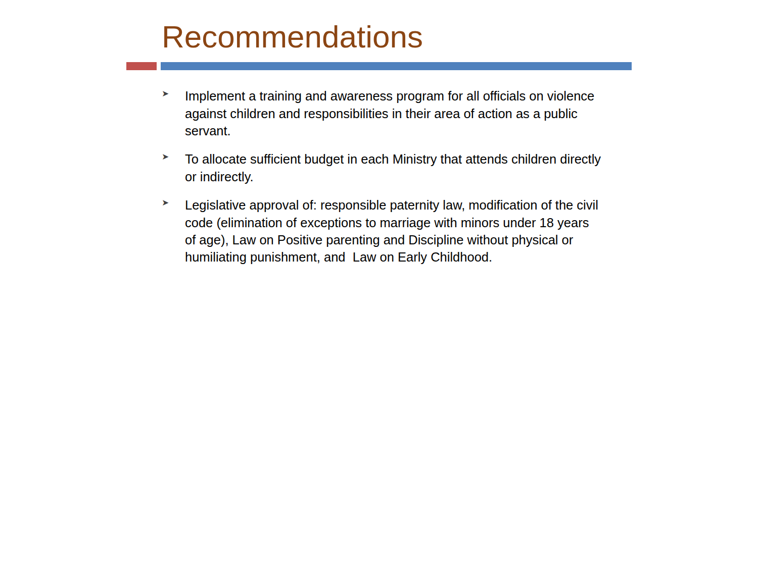Recommendations
Implement a training and awareness program for all officials on violence against children and responsibilities in their area of action as a public servant.
To allocate sufficient budget in each Ministry that attends children directly or indirectly.
Legislative approval of: responsible paternity law, modification of the civil code (elimination of exceptions to marriage with minors under 18 years of age), Law on Positive parenting and Discipline without physical or humiliating punishment, and Law on Early Childhood.